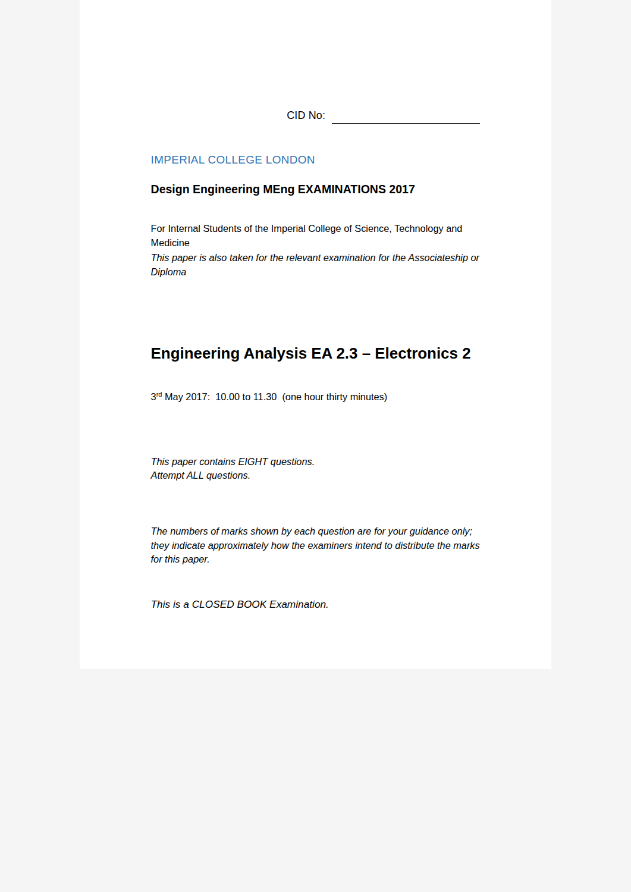CID No:
IMPERIAL COLLEGE LONDON
Design Engineering MEng EXAMINATIONS 2017
For Internal Students of the Imperial College of Science, Technology and Medicine
This paper is also taken for the relevant examination for the Associateship or Diploma
Engineering Analysis EA 2.3 – Electronics 2
3rd May 2017: 10.00 to 11.30 (one hour thirty minutes)
This paper contains EIGHT questions.
Attempt ALL questions.
The numbers of marks shown by each question are for your guidance only; they indicate approximately how the examiners intend to distribute the marks for this paper.
This is a CLOSED BOOK Examination.